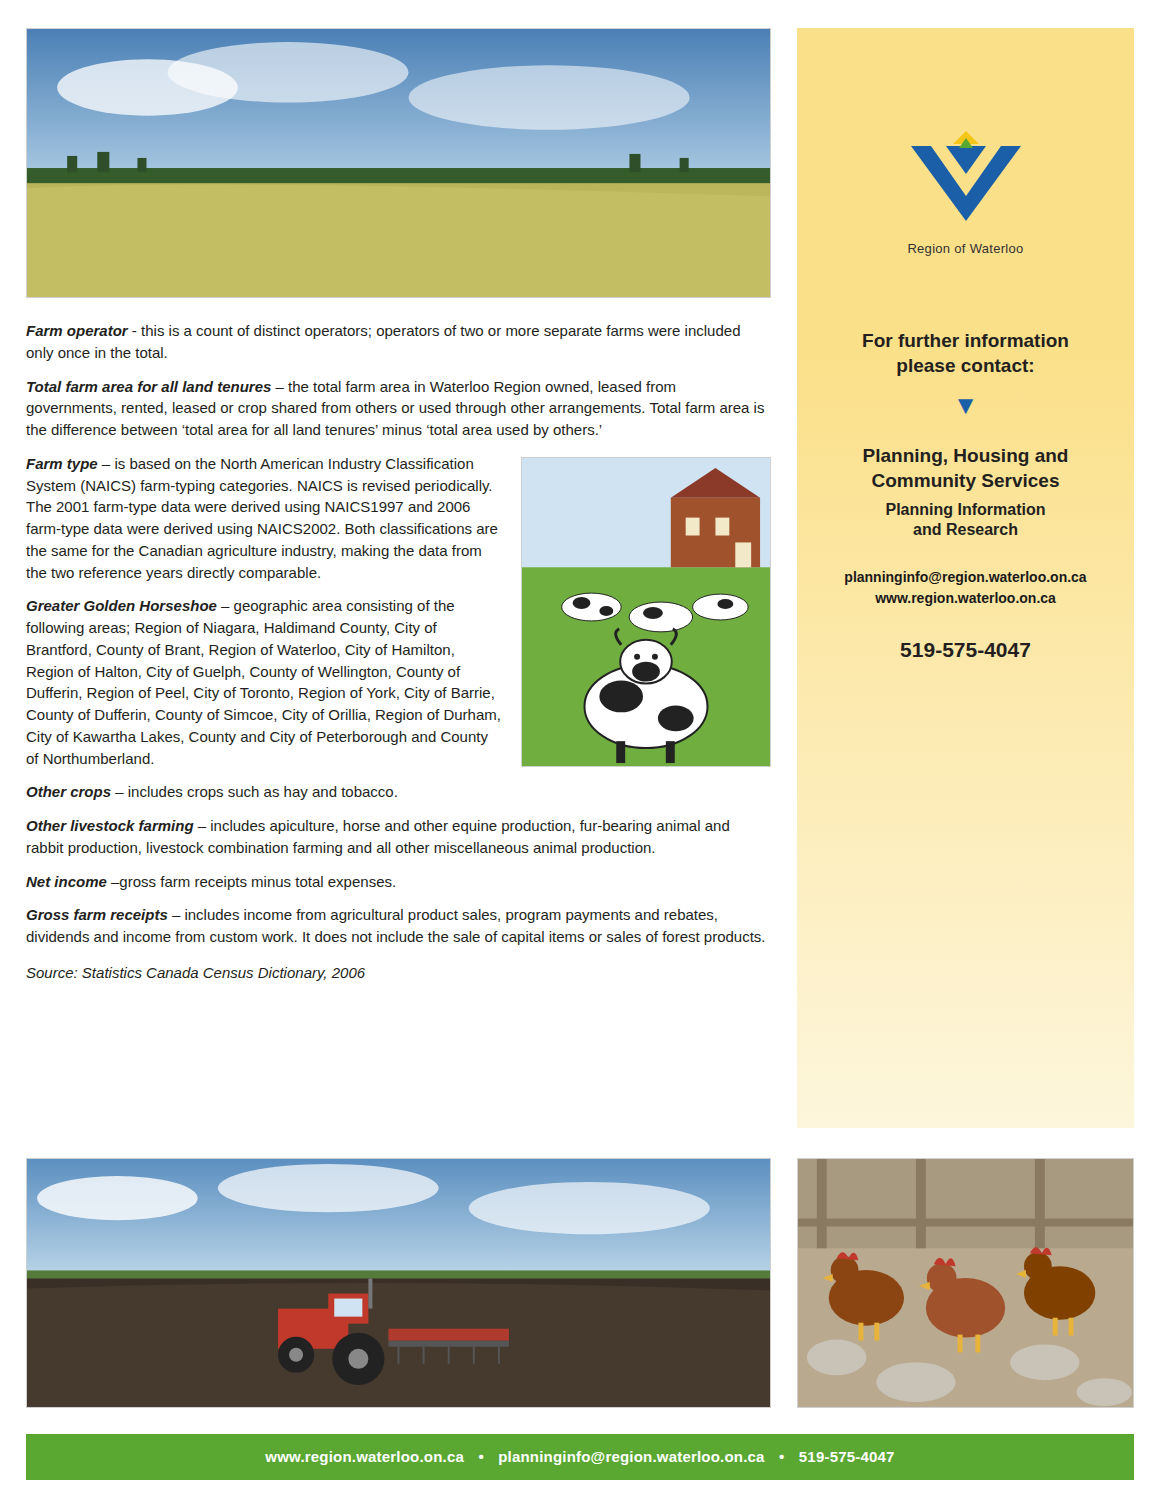Farm operator - this is a count of distinct operators; operators of two or more separate farms were included only once in the total.
Total farm area for all land tenures – the total farm area in Waterloo Region owned, leased from governments, rented, leased or crop shared from others or used through other arrangements. Total farm area is the difference between ‘total area for all land tenures’ minus ‘total area used by others.’
Farm type – is based on the North American Industry Classification System (NAICS) farm-typing categories. NAICS is revised periodically. The 2001 farm-type data were derived using NAICS1997 and 2006 farm-type data were derived using NAICS2002. Both classifications are the same for the Canadian agriculture industry, making the data from the two reference years directly comparable.
Greater Golden Horseshoe – geographic area consisting of the following areas; Region of Niagara, Haldimand County, City of Brantford, County of Brant, Region of Waterloo, City of Hamilton, Region of Halton, City of Guelph, County of Wellington, County of Dufferin, Region of Peel, City of Toronto, Region of York, City of Barrie, County of Dufferin, County of Simcoe, City of Orillia, Region of Durham, City of Kawartha Lakes, County and City of Peterborough and County of Northumberland.
Other crops – includes crops such as hay and tobacco.
Other livestock farming – includes apiculture, horse and other equine production, fur-bearing animal and rabbit production, livestock combination farming and all other miscellaneous animal production.
Net income –gross farm receipts minus total expenses.
Gross farm receipts – includes income from agricultural product sales, program payments and rebates, dividends and income from custom work. It does not include the sale of capital items or sales of forest products.
Source: Statistics Canada Census Dictionary, 2006
Region of Waterloo
For further information
please contact:
▼
Planning, Housing and
Community Services
Planning Information
and Research
planninginfo@region.waterloo.on.ca
www.region.waterloo.on.ca
519-575-4047
www.region.waterloo.on.ca • planninginfo@region.waterloo.on.ca • 519-575-4047